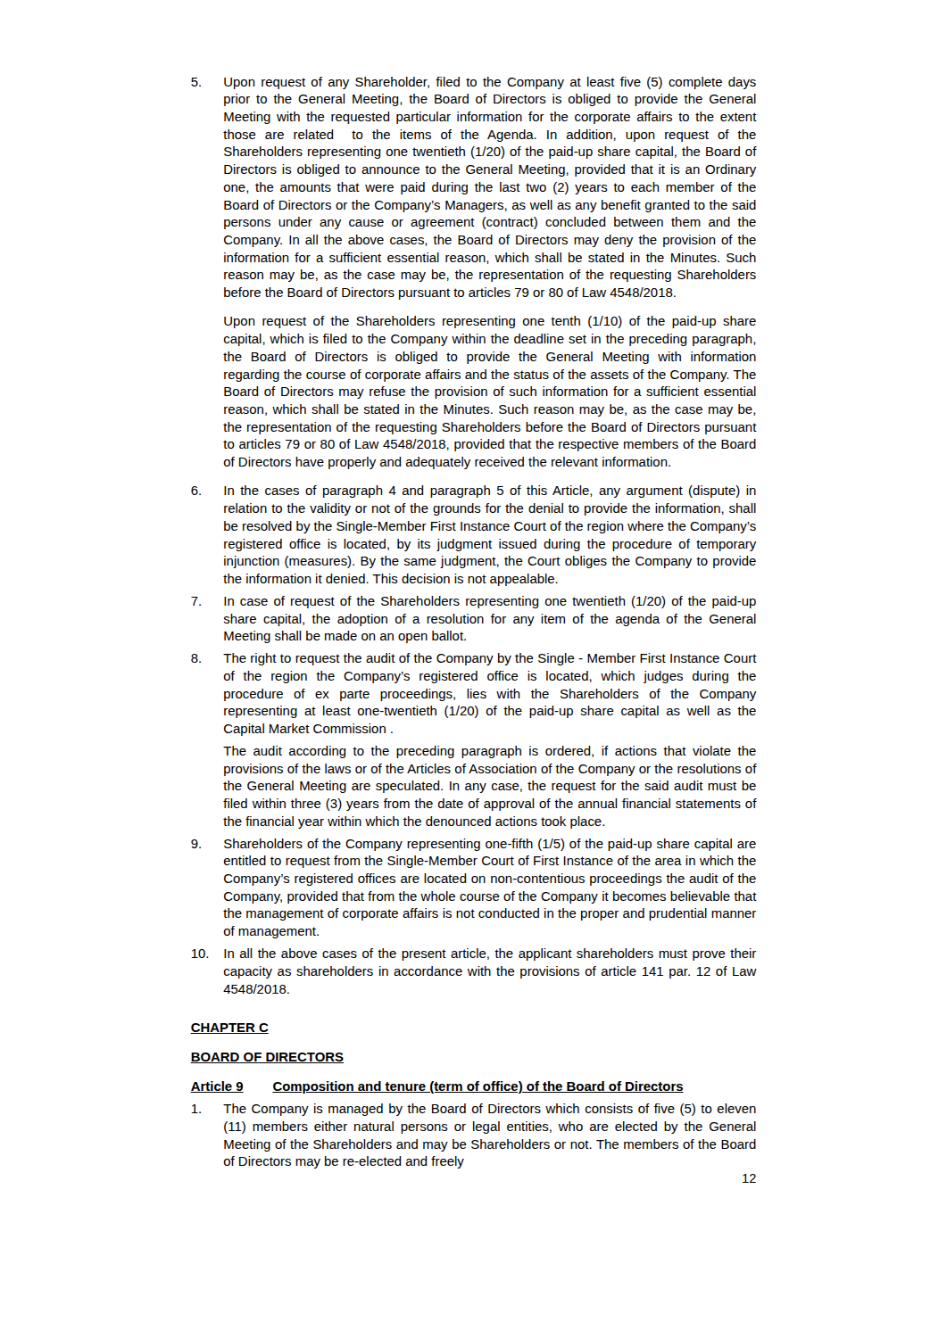5. Upon request of any Shareholder, filed to the Company at least five (5) complete days prior to the General Meeting, the Board of Directors is obliged to provide the General Meeting with the requested particular information for the corporate affairs to the extent those are related to the items of the Agenda. In addition, upon request of the Shareholders representing one twentieth (1/20) of the paid-up share capital, the Board of Directors is obliged to announce to the General Meeting, provided that it is an Ordinary one, the amounts that were paid during the last two (2) years to each member of the Board of Directors or the Company’s Managers, as well as any benefit granted to the said persons under any cause or agreement (contract) concluded between them and the Company. In all the above cases, the Board of Directors may deny the provision of the information for a sufficient essential reason, which shall be stated in the Minutes. Such reason may be, as the case may be, the representation of the requesting Shareholders before the Board of Directors pursuant to articles 79 or 80 of Law 4548/2018.
Upon request of the Shareholders representing one tenth (1/10) of the paid-up share capital, which is filed to the Company within the deadline set in the preceding paragraph, the Board of Directors is obliged to provide the General Meeting with information regarding the course of corporate affairs and the status of the assets of the Company. The Board of Directors may refuse the provision of such information for a sufficient essential reason, which shall be stated in the Minutes. Such reason may be, as the case may be, the representation of the requesting Shareholders before the Board of Directors pursuant to articles 79 or 80 of Law 4548/2018, provided that the respective members of the Board of Directors have properly and adequately received the relevant information.
6. In the cases of paragraph 4 and paragraph 5 of this Article, any argument (dispute) in relation to the validity or not of the grounds for the denial to provide the information, shall be resolved by the Single-Member First Instance Court of the region where the Company’s registered office is located, by its judgment issued during the procedure of temporary injunction (measures). By the same judgment, the Court obliges the Company to provide the information it denied. This decision is not appealable.
7. In case of request of the Shareholders representing one twentieth (1/20) of the paid-up share capital, the adoption of a resolution for any item of the agenda of the General Meeting shall be made on an open ballot.
8. The right to request the audit of the Company by the Single - Member First Instance Court of the region the Company’s registered office is located, which judges during the procedure of ex parte proceedings, lies with the Shareholders of the Company representing at least one-twentieth (1/20) of the paid-up share capital as well as the Capital Market Commission .
The audit according to the preceding paragraph is ordered, if actions that violate the provisions of the laws or of the Articles of Association of the Company or the resolutions of the General Meeting are speculated. In any case, the request for the said audit must be filed within three (3) years from the date of approval of the annual financial statements of the financial year within which the denounced actions took place.
9. Shareholders of the Company representing one-fifth (1/5) of the paid-up share capital are entitled to request from the Single-Member Court of First Instance of the area in which the Company’s registered offices are located on non-contentious proceedings the audit of the Company, provided that from the whole course of the Company it becomes believable that the management of corporate affairs is not conducted in the proper and prudential manner of management.
10. In all the above cases of the present article, the applicant shareholders must prove their capacity as shareholders in accordance with the provisions of article 141 par. 12 of Law 4548/2018.
CHAPTER C
BOARD OF DIRECTORS
Article 9 Composition and tenure (term of office) of the Board of Directors
1. The Company is managed by the Board of Directors which consists of five (5) to eleven (11) members either natural persons or legal entities, who are elected by the General Meeting of the Shareholders and may be Shareholders or not. The members of the Board of Directors may be re-elected and freely
12